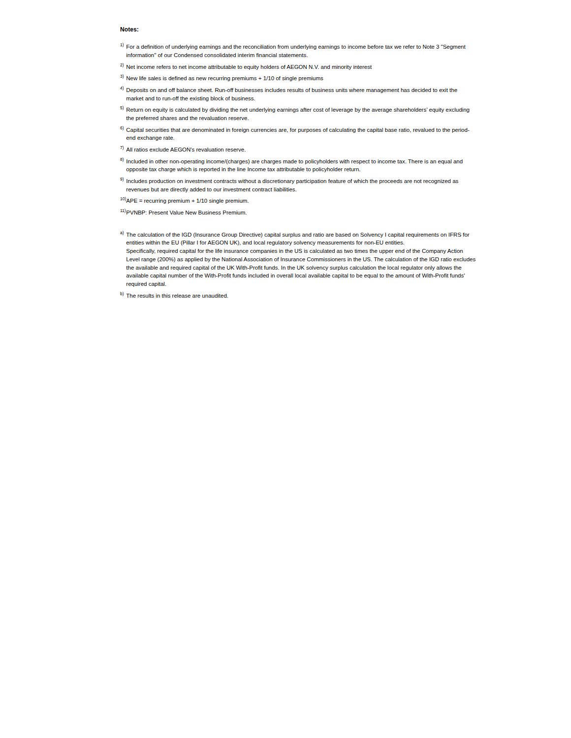Notes:
| 1) | For a definition of underlying earnings and the reconciliation from underlying earnings to income before tax we refer to Note 3 "Segment information" of our Condensed consolidated interim financial statements. |
| 2) | Net income refers to net income attributable to equity holders of AEGON N.V. and minority interest |
| 3) | New life sales is defined as new recurring premiums + 1/10 of single premiums |
| 4) | Deposits on and off balance sheet. Run-off businesses includes results of business units where management has decided to exit the market and to run-off the existing block of business. |
| 5) | Return on equity is calculated by dividing the net underlying earnings after cost of leverage by the average shareholders’ equity excluding the preferred shares and the revaluation reserve. |
| 6) | Capital securities that are denominated in foreign currencies are, for purposes of calculating the capital base ratio, revalued to the period-end exchange rate. |
| 7) | All ratios exclude AEGON's revaluation reserve. |
| 8) | Included in other non-operating income/(charges) are charges made to policyholders with respect to income tax. There is an equal and opposite tax charge which is reported in the line Income tax attributable to policyholder return. |
| 9) | Includes production on investment contracts without a discretionary participation feature of which the proceeds are not recognized as revenues but are directly added to our investment contract liabilities. |
| 10) | APE = recurring premium + 1/10 single premium. |
| 11) | PVNBP: Present Value New Business Premium. |
| a) | The calculation of the IGD (Insurance Group Directive) capital surplus and ratio are based on Solvency I capital requirements on IFRS for entities within the EU (Pillar I for AEGON UK), and local regulatory solvency measurements for non-EU entities. Specifically, required capital for the life insurance companies in the US is calculated as two times the upper end of the Company Action Level range (200%) as applied by the National Association of Insurance Commissioners in the US. The calculation of the IGD ratio excludes the available and required capital of the UK With-Profit funds. In the UK solvency surplus calculation the local regulator only allows the available capital number of the With-Profit funds included in overall local available capital to be equal to the amount of With-Profit funds' required capital. |
| b) | The results in this release are unaudited. |